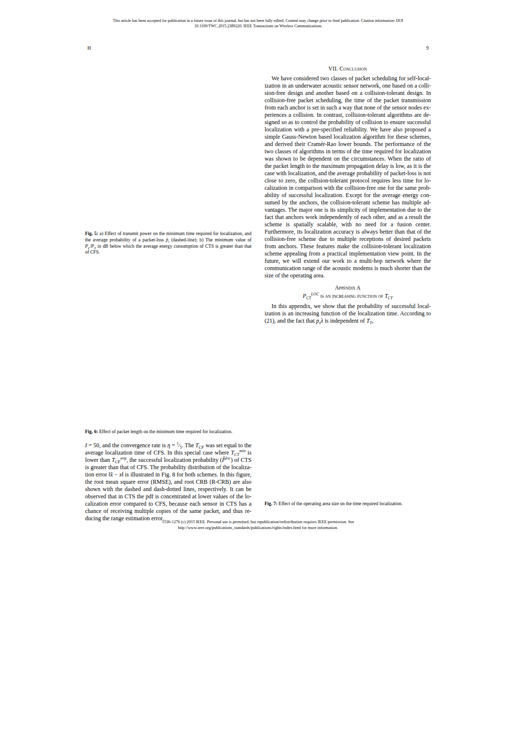This article has been accepted for publication in a future issue of this journal, but has not been fully edited. Content may change prior to final publication. Citation information: DOI
10.1109/TWC.2015.2389220, IEEE Transactions on Wireless Communications
H 9
Fig. 5: a) Effect of transmit power on the minimum time required for localization, and the average probability of a packet-loss p̄l (dashed-line); b) The minimum value of PL/PT in dB below which the average energy consumption of CTS is greater than that of CFS.
Fig. 6: Effect of packet length on the minimum time required for localization.
I = 50, and the convergence rate is η = 1⁄5. The TCF was set equal to the average localization time of CFS. In this special case where TCTmin is lower than TCFavg, the successful localization probability (P̂loc) of CTS is greater than that of CFS. The probability distribution of the localization error ‖x̂ − x‖ is illustrated in Fig. 8 for both schemes. In this figure, the root mean square error (RMSE), and root CRB (R-CRB) are also shown with the dashed and dash-dotted lines, respectively. It can be observed that in CTS the pdf is concentrated at lower values of the localization error compared to CFS, because each sensor in CTS has a chance of receiving multiple copies of the same packet, and thus reducing the range estimation error.
VII. Conclusion
We have considered two classes of packet scheduling for self-localization in an underwater acoustic sensor network, one based on a collision-free design and another based on a collision-tolerant design. In collision-free packet scheduling, the time of the packet transmission from each anchor is set in such a way that none of the sensor nodes experiences a collision. In contrast, collision-tolerant algorithms are designed so as to control the probability of collision to ensure successful localization with a pre-specified reliability. We have also proposed a simple Gauss-Newton based localization algorithm for these schemes, and derived their Cramér-Rao lower bounds. The performance of the two classes of algorithms in terms of the time required for localization was shown to be dependent on the circumstances. When the ratio of the packet length to the maximum propagation delay is low, as it is the case with localization, and the average probability of packet-loss is not close to zero, the collision-tolerant protocol requires less time for localization in comparison with the collision-free one for the same probability of successful localization. Except for the average energy consumed by the anchors, the collision-tolerant scheme has multiple advantages. The major one is its simplicity of implementation due to the fact that anchors work independently of each other, and as a result the scheme is spatially scalable, with no need for a fusion center. Furthermore, its localization accuracy is always better than that of the collision-free scheme due to multiple receptions of desired packets from anchors. These features make the collision-tolerant localization scheme appealing from a practical implementation view point. In the future, we will extend our work to a multi-hop network where the communication range of the acoustic modems is much shorter than the size of the operating area.
Appendix A
PCTLOC is an increasing function of TCT
In this appendix, we show that the probability of successful localization is an increasing function of the localization time. According to (21), and the fact that psλ is independent of TT,
Fig. 7: Effect of the operating area size on the time required localization.
1536-1276 (c) 2015 IEEE. Personal use is permitted, but republication/redistribution requires IEEE permission. See
http://www.ieee.org/publications_standards/publications/rights/index.html for more information.